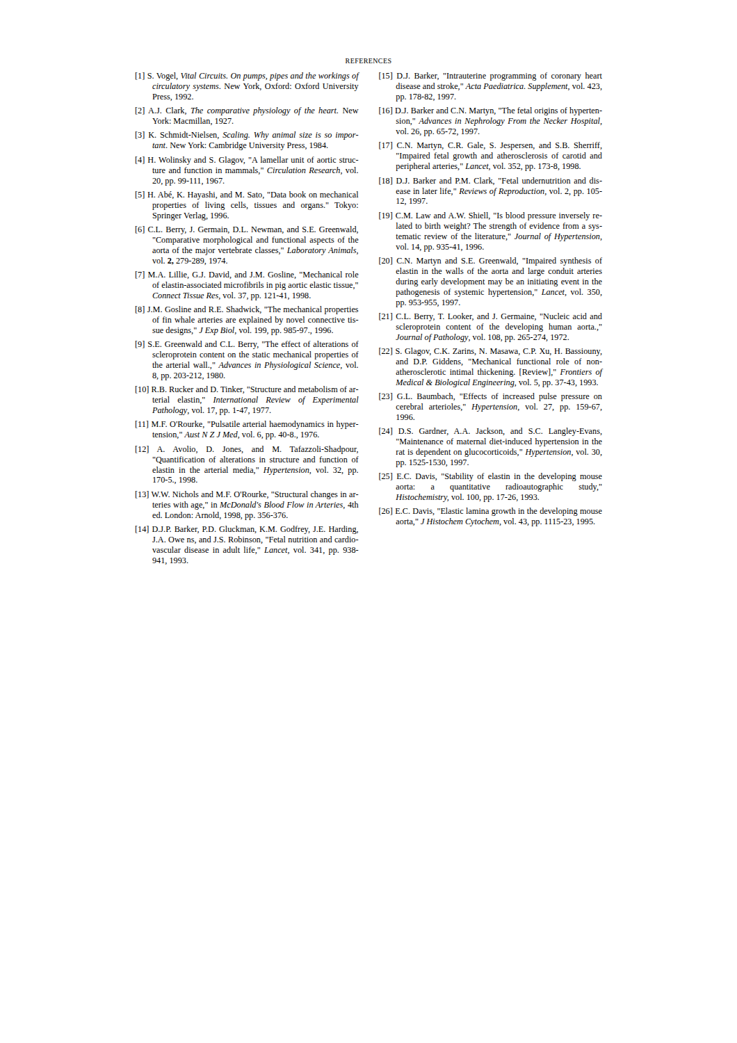REFERENCES
[1] S. Vogel, Vital Circuits. On pumps, pipes and the workings of circulatory systems. New York, Oxford: Oxford University Press, 1992.
[2] A.J. Clark, The comparative physiology of the heart. New York: Macmillan, 1927.
[3] K. Schmidt-Nielsen, Scaling. Why animal size is so important. New York: Cambridge University Press, 1984.
[4] H. Wolinsky and S. Glagov, "A lamellar unit of aortic structure and function in mammals," Circulation Research, vol. 20, pp. 99-111, 1967.
[5] H. Abé, K. Hayashi, and M. Sato, "Data book on mechanical properties of living cells, tissues and organs." Tokyo: Springer Verlag, 1996.
[6] C.L. Berry, J. Germain, D.L. Newman, and S.E. Greenwald, "Comparative morphological and functional aspects of the aorta of the major vertebrate classes," Laboratory Animals, vol. 2, 279-289, 1974.
[7] M.A. Lillie, G.J. David, and J.M. Gosline, "Mechanical role of elastin-associated microfibrils in pig aortic elastic tissue," Connect Tissue Res, vol. 37, pp. 121-41, 1998.
[8] J.M. Gosline and R.E. Shadwick, "The mechanical properties of fin whale arteries are explained by novel connective tissue designs," J Exp Biol, vol. 199, pp. 985-97., 1996.
[9] S.E. Greenwald and C.L. Berry, "The effect of alterations of scleroprotein content on the static mechanical properties of the arterial wall.," Advances in Physiological Science, vol. 8, pp. 203-212, 1980.
[10] R.B. Rucker and D. Tinker, "Structure and metabolism of arterial elastin," International Review of Experimental Pathology, vol. 17, pp. 1-47, 1977.
[11] M.F. O'Rourke, "Pulsatile arterial haemodynamics in hypertension," Aust N Z J Med, vol. 6, pp. 40-8., 1976.
[12] A. Avolio, D. Jones, and M. Tafazzoli-Shadpour, "Quantification of alterations in structure and function of elastin in the arterial media," Hypertension, vol. 32, pp. 170-5., 1998.
[13] W.W. Nichols and M.F. O'Rourke, "Structural changes in arteries with age," in McDonald's Blood Flow in Arteries, 4th ed. London: Arnold, 1998, pp. 356-376.
[14] D.J.P. Barker, P.D. Gluckman, K.M. Godfrey, J.E. Harding, J.A. Owe ns, and J.S. Robinson, "Fetal nutrition and cardiovascular disease in adult life," Lancet, vol. 341, pp. 938-941, 1993.
[15] D.J. Barker, "Intrauterine programming of coronary heart disease and stroke," Acta Paediatrica. Supplement, vol. 423, pp. 178-82, 1997.
[16] D.J. Barker and C.N. Martyn, "The fetal origins of hypertension," Advances in Nephrology From the Necker Hospital, vol. 26, pp. 65-72, 1997.
[17] C.N. Martyn, C.R. Gale, S. Jespersen, and S.B. Sherriff, "Impaired fetal growth and atherosclerosis of carotid and peripheral arteries," Lancet, vol. 352, pp. 173-8, 1998.
[18] D.J. Barker and P.M. Clark, "Fetal undernutrition and disease in later life," Reviews of Reproduction, vol. 2, pp. 105-12, 1997.
[19] C.M. Law and A.W. Shiell, "Is blood pressure inversely related to birth weight? The strength of evidence from a systematic review of the literature," Journal of Hypertension, vol. 14, pp. 935-41, 1996.
[20] C.N. Martyn and S.E. Greenwald, "Impaired synthesis of elastin in the walls of the aorta and large conduit arteries during early development may be an initiating event in the pathogenesis of systemic hypertension," Lancet, vol. 350, pp. 953-955, 1997.
[21] C.L. Berry, T. Looker, and J. Germaine, "Nucleic acid and scleroprotein content of the developing human aorta.," Journal of Pathology, vol. 108, pp. 265-274, 1972.
[22] S. Glagov, C.K. Zarins, N. Masawa, C.P. Xu, H. Bassiouny, and D.P. Giddens, "Mechanical functional role of non-atherosclerotic intimal thickening. [Review]," Frontiers of Medical & Biological Engineering, vol. 5, pp. 37-43, 1993.
[23] G.L. Baumbach, "Effects of increased pulse pressure on cerebral arterioles," Hypertension, vol. 27, pp. 159-67, 1996.
[24] D.S. Gardner, A.A. Jackson, and S.C. Langley-Evans, "Maintenance of maternal diet-induced hypertension in the rat is dependent on glucocorticoids," Hypertension, vol. 30, pp. 1525-1530, 1997.
[25] E.C. Davis, "Stability of elastin in the developing mouse aorta: a quantitative radioautographic study," Histochemistry, vol. 100, pp. 17-26, 1993.
[26] E.C. Davis, "Elastic lamina growth in the developing mouse aorta," J Histochem Cytochem, vol. 43, pp. 1115-23, 1995.